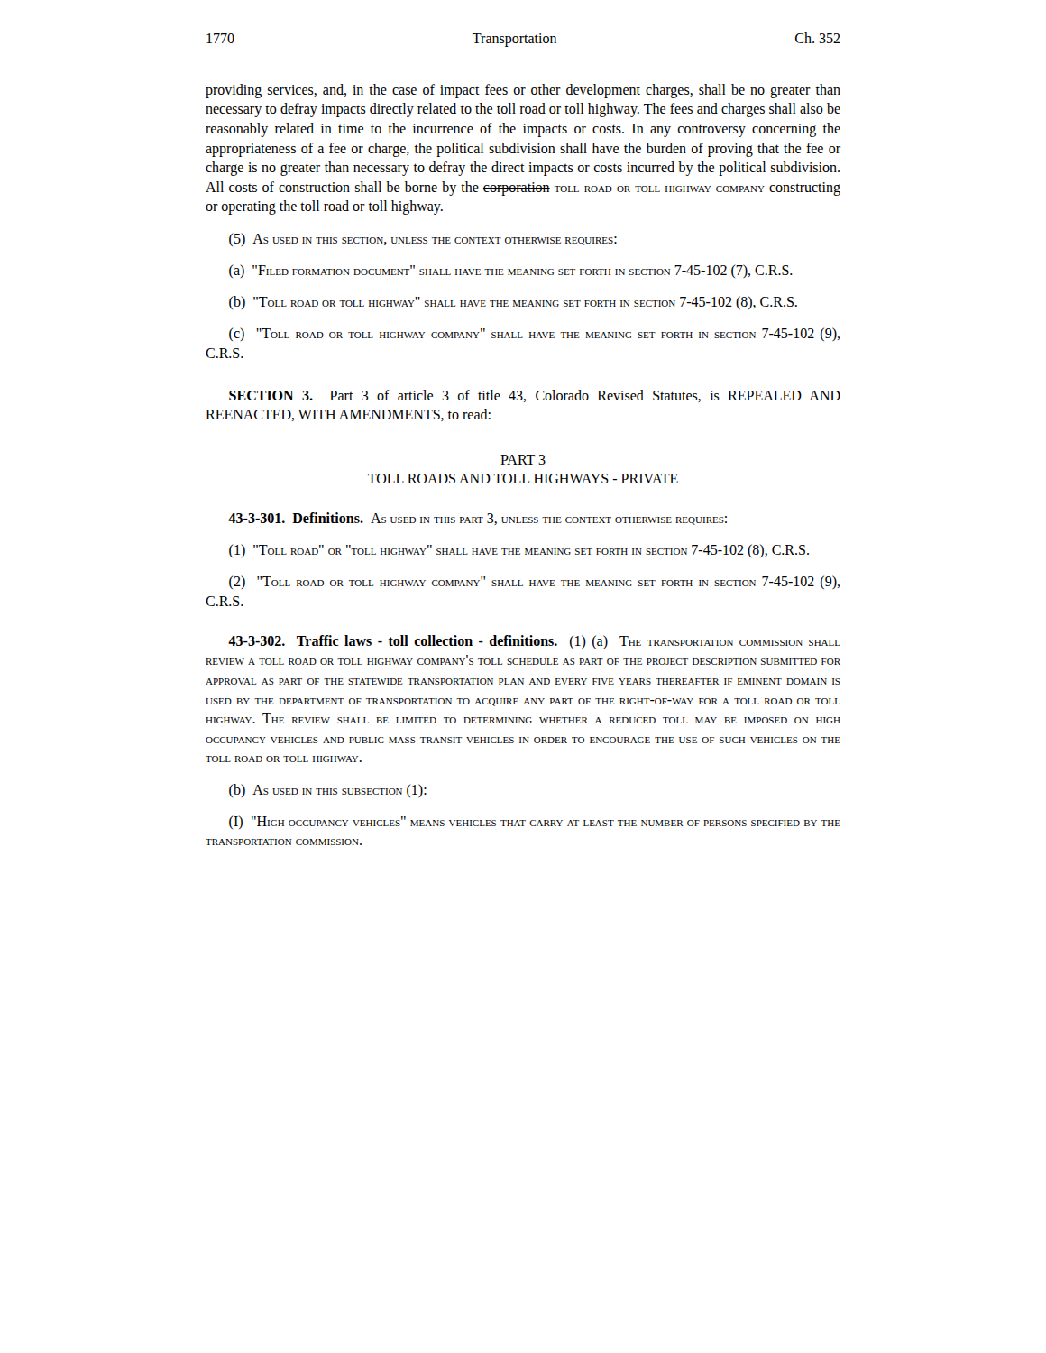1770 Transportation Ch. 352
providing services, and, in the case of impact fees or other development charges, shall be no greater than necessary to defray impacts directly related to the toll road or toll highway. The fees and charges shall also be reasonably related in time to the incurrence of the impacts or costs. In any controversy concerning the appropriateness of a fee or charge, the political subdivision shall have the burden of proving that the fee or charge is no greater than necessary to defray the direct impacts or costs incurred by the political subdivision. All costs of construction shall be borne by the corporation toll road or toll highway company constructing or operating the toll road or toll highway.
(5) As used in this section, unless the context otherwise requires:
(a) "Filed formation document" shall have the meaning set forth in section 7-45-102 (7), C.R.S.
(b) "Toll road or toll highway" shall have the meaning set forth in section 7-45-102 (8), C.R.S.
(c) "Toll road or toll highway company" shall have the meaning set forth in section 7-45-102 (9), C.R.S.
SECTION 3. Part 3 of article 3 of title 43, Colorado Revised Statutes, is REPEALED AND REENACTED, WITH AMENDMENTS, to read:
PART 3 TOLL ROADS AND TOLL HIGHWAYS - PRIVATE
43-3-301. Definitions. As used in this part 3, unless the context otherwise requires:
(1) "Toll road" or "toll highway" shall have the meaning set forth in section 7-45-102 (8), C.R.S.
(2) "Toll road or toll highway company" shall have the meaning set forth in section 7-45-102 (9), C.R.S.
43-3-302. Traffic laws - toll collection - definitions. (1) (a) The transportation commission shall review a toll road or toll highway company's toll schedule as part of the project description submitted for approval as part of the statewide transportation plan and every five years thereafter if eminent domain is used by the department of transportation to acquire any part of the right-of-way for a toll road or toll highway. The review shall be limited to determining whether a reduced toll may be imposed on high occupancy vehicles and public mass transit vehicles in order to encourage the use of such vehicles on the toll road or toll highway.
(b) As used in this subsection (1):
(I) "High occupancy vehicles" means vehicles that carry at least the number of persons specified by the transportation commission.